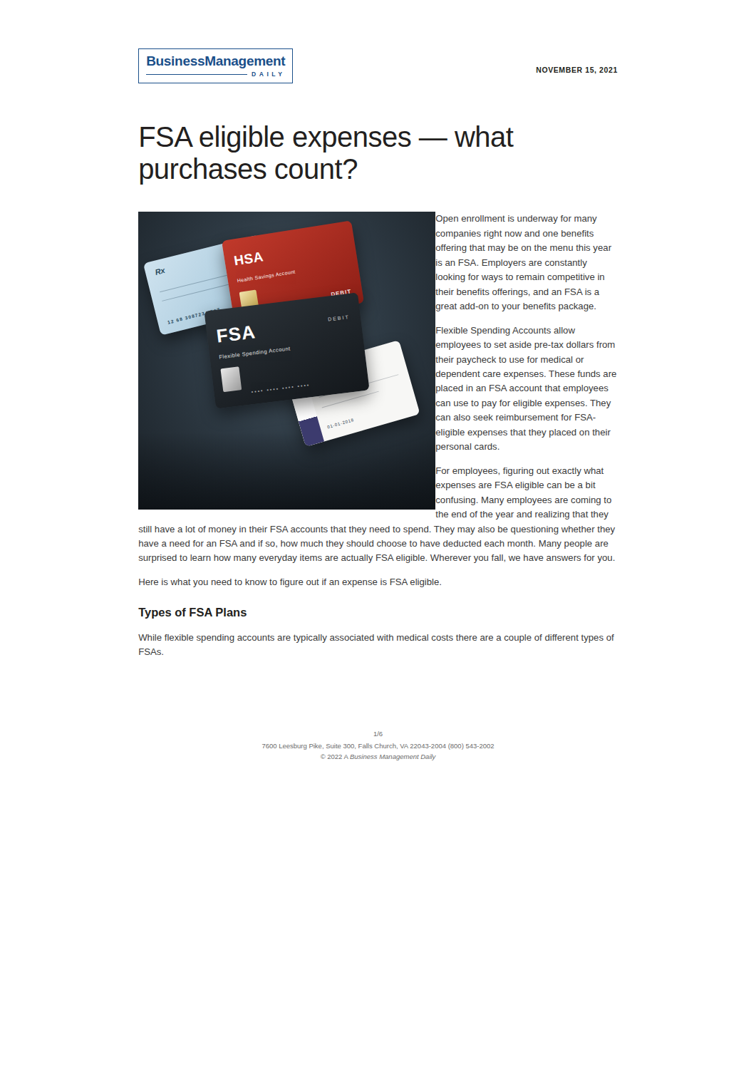BusinessManagement
DAILY
NOVEMBER 15, 2021
FSA eligible expenses — what purchases count?
Rx
12 68 3087234 567
HSA
Health Savings Account
DEBIT
FSA
DEBIT
Flexible Spending Account
•••• •••• •••• ••••
HEALTH INSURANCE
01-01-2018
Open enrollment is underway for many companies right now and one benefits offering that may be on the menu this year is an FSA. Employers are constantly looking for ways to remain competitive in their benefits offerings, and an FSA is a great add-on to your benefits package.
Flexible Spending Accounts allow employees to set aside pre-tax dollars from their paycheck to use for medical or dependent care expenses. These funds are placed in an FSA account that employees can use to pay for eligible expenses. They can also seek reimbursement for FSA-eligible expenses that they placed on their personal cards.
For employees, figuring out exactly what expenses are FSA eligible can be a bit confusing. Many employees are coming to the end of the year and realizing that they still have a lot of money in their FSA accounts that they need to spend. They may also be questioning whether they have a need for an FSA and if so, how much they should choose to have deducted each month. Many people are surprised to learn how many everyday items are actually FSA eligible. Wherever you fall, we have answers for you.
Here is what you need to know to figure out if an expense is FSA eligible.
Types of FSA Plans
While flexible spending accounts are typically associated with medical costs there are a couple of different types of FSAs.
1/6
7600 Leesburg Pike, Suite 300, Falls Church, VA 22043-2004 (800) 543-2002
© 2022 A Business Management Daily